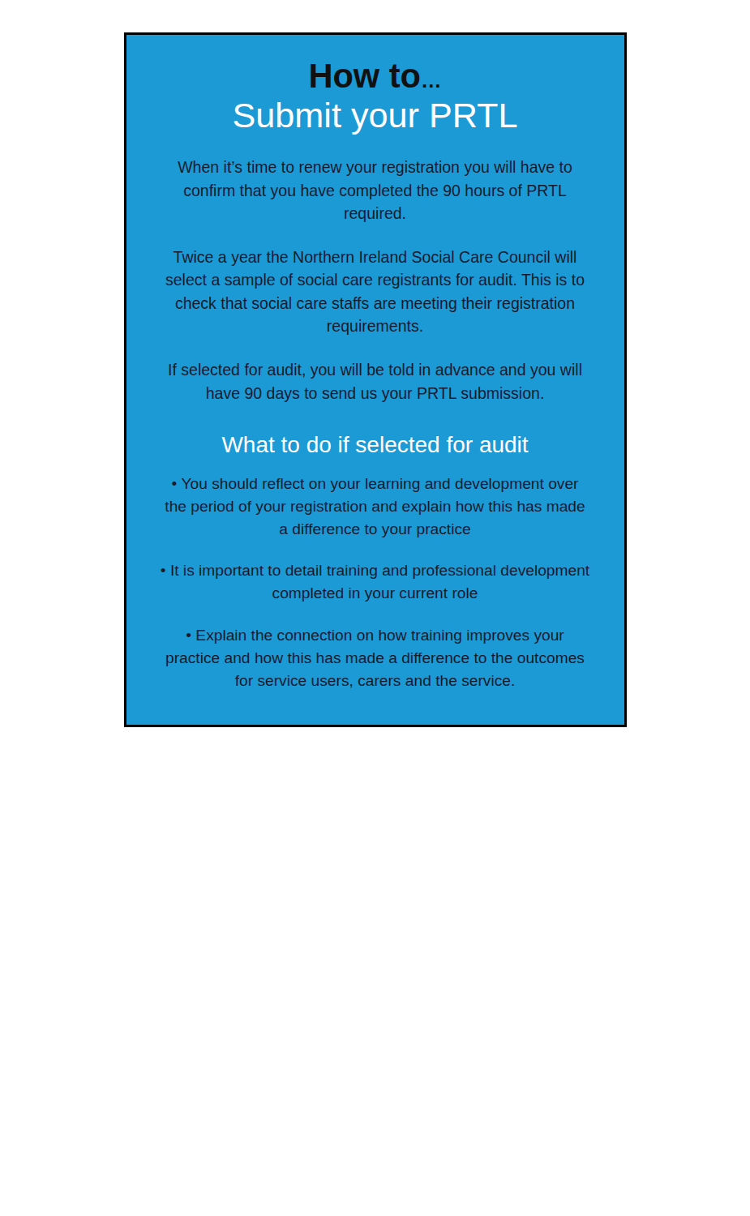How to… Submit your PRTL
When it’s time to renew your registration you will have to confirm that you have completed the 90 hours of PRTL required.
Twice a year the Northern Ireland Social Care Council will select a sample of social care registrants for audit. This is to check that social care staffs are meeting their registration requirements.
If selected for audit, you will be told in advance and you will have 90 days to send us your PRTL submission.
What to do if selected for audit
You should reflect on your learning and development over the period of your registration and explain how this has made a difference to your practice
It is important to detail training and professional development completed in your current role
Explain the connection on how training improves your practice and how this has made a difference to the outcomes for service users, carers and the service.